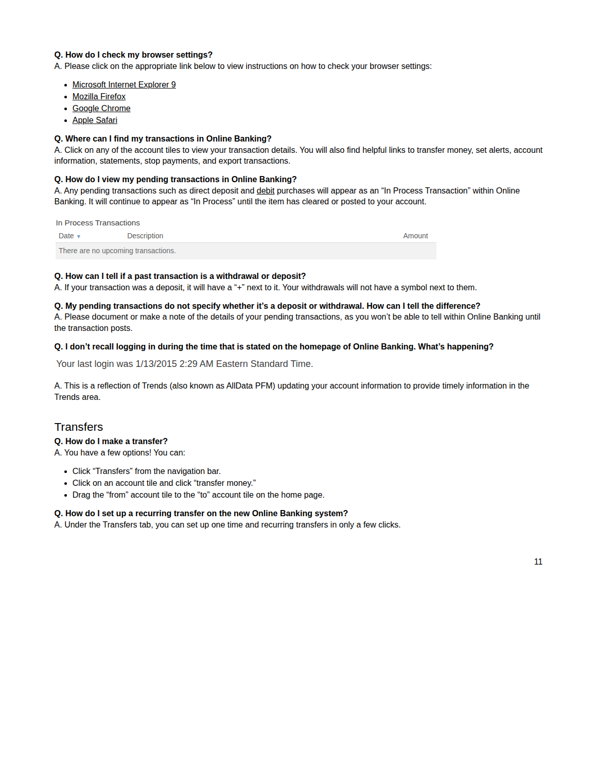Q. How do I check my browser settings?
A. Please click on the appropriate link below to view instructions on how to check your browser settings:
Microsoft Internet Explorer 9
Mozilla Firefox
Google Chrome
Apple Safari
Q. Where can I find my transactions in Online Banking?
A. Click on any of the account tiles to view your transaction details. You will also find helpful links to transfer money, set alerts, account information, statements, stop payments, and export transactions.
Q. How do I view my pending transactions in Online Banking?
A. Any pending transactions such as direct deposit and debit purchases will appear as an “In Process Transaction” within Online Banking. It will continue to appear as “In Process” until the item has cleared or posted to your account.
In Process Transactions
| Date ▼ | Description | Amount |
| --- | --- | --- |
| There are no upcoming transactions. |
Q. How can I tell if a past transaction is a withdrawal or deposit?
A. If your transaction was a deposit, it will have a “+” next to it. Your withdrawals will not have a symbol next to them.
Q. My pending transactions do not specify whether it’s a deposit or withdrawal. How can I tell the difference?
A. Please document or make a note of the details of your pending transactions, as you won’t be able to tell within Online Banking until the transaction posts.
Q. I don’t recall logging in during the time that is stated on the homepage of Online Banking. What’s happening?
Your last login was 1/13/2015 2:29 AM Eastern Standard Time.
A. This is a reflection of Trends (also known as AllData PFM) updating your account information to provide timely information in the Trends area.
Transfers
Q. How do I make a transfer?
A. You have a few options! You can:
Click “Transfers” from the navigation bar.
Click on an account tile and click “transfer money.”
Drag the “from” account tile to the “to” account tile on the home page.
Q. How do I set up a recurring transfer on the new Online Banking system?
A. Under the Transfers tab, you can set up one time and recurring transfers in only a few clicks.
11